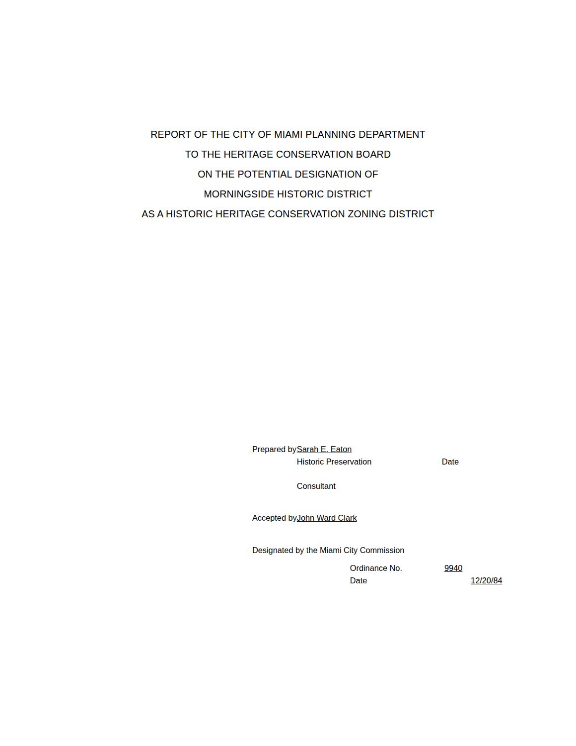Report of the City of Miami Planning Department
to the Heritage Conservation Board
on the Potential Designation of
Morningside Historic District
as a Historic Heritage Conservation Zoning District
| Prepared by | Sarah E. Eaton Historic Preservation Date Consultant |
| Accepted by | John Ward Clark |
Designated by the Miami City Commission
| Ordinance No. | 9940 |
| Date | 12/20/84 |